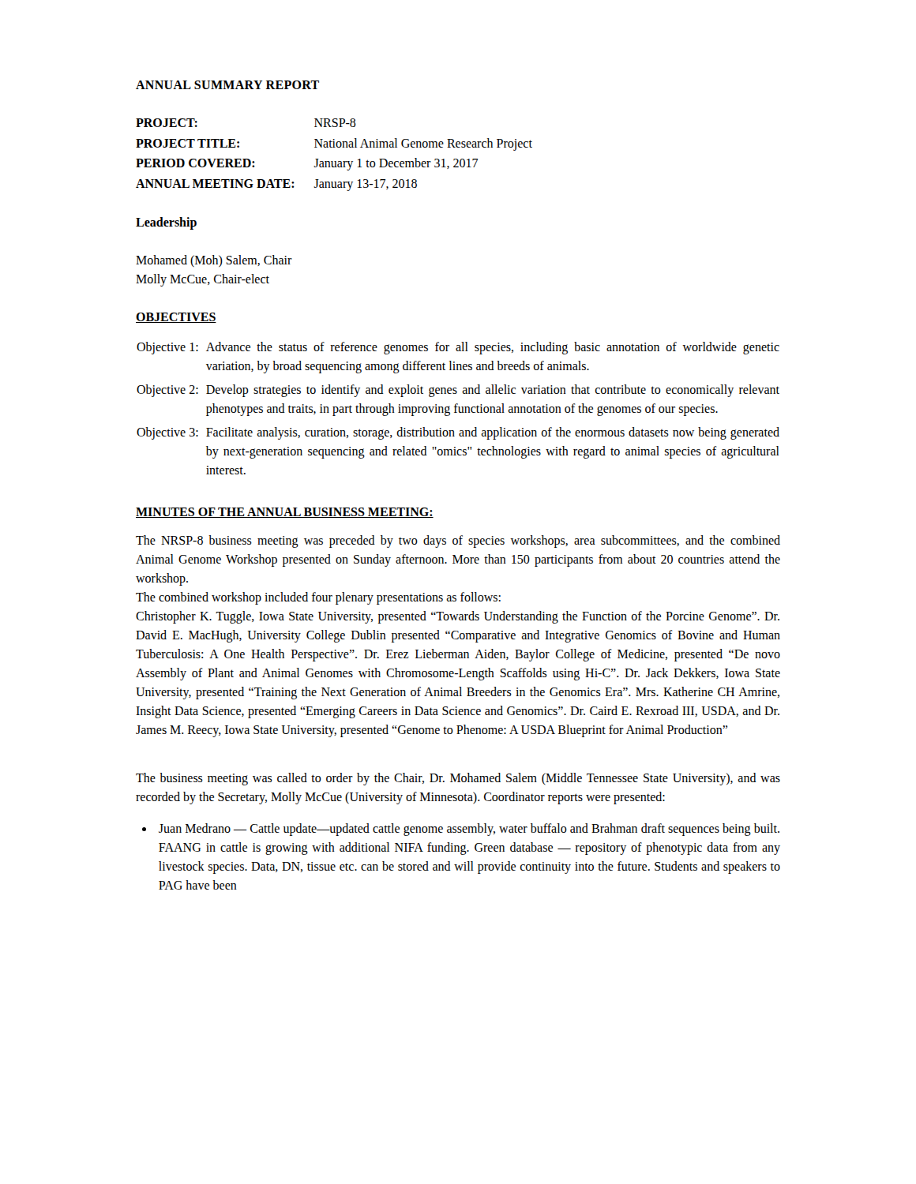ANNUAL SUMMARY REPORT
| PROJECT: | NRSP-8 |
| PROJECT TITLE: | National Animal Genome Research Project |
| PERIOD COVERED: | January 1 to December 31, 2017 |
| ANNUAL MEETING DATE: | January 13-17, 2018 |
Leadership
Mohamed (Moh) Salem, Chair
Molly McCue, Chair-elect
OBJECTIVES
| Objective 1: | Advance the status of reference genomes for all species, including basic annotation of worldwide genetic variation, by broad sequencing among different lines and breeds of animals. |
| Objective 2: | Develop strategies to identify and exploit genes and allelic variation that contribute to economically relevant phenotypes and traits, in part through improving functional annotation of the genomes of our species. |
| Objective 3: | Facilitate analysis, curation, storage, distribution and application of the enormous datasets now being generated by next-generation sequencing and related "omics" technologies with regard to animal species of agricultural interest. |
MINUTES OF THE ANNUAL BUSINESS MEETING:
The NRSP-8 business meeting was preceded by two days of species workshops, area subcommittees, and the combined Animal Genome Workshop presented on Sunday afternoon. More than 150 participants from about 20 countries attend the workshop.
The combined workshop included four plenary presentations as follows:
Christopher K. Tuggle, Iowa State University, presented “Towards Understanding the Function of the Porcine Genome”. Dr. David E. MacHugh, University College Dublin presented “Comparative and Integrative Genomics of Bovine and Human Tuberculosis: A One Health Perspective”. Dr. Erez Lieberman Aiden, Baylor College of Medicine, presented “De novo Assembly of Plant and Animal Genomes with Chromosome-Length Scaffolds using Hi-C”. Dr. Jack Dekkers, Iowa State University, presented “Training the Next Generation of Animal Breeders in the Genomics Era”. Mrs. Katherine CH Amrine, Insight Data Science, presented “Emerging Careers in Data Science and Genomics”. Dr. Caird E. Rexroad III, USDA, and Dr. James M. Reecy, Iowa State University, presented “Genome to Phenome: A USDA Blueprint for Animal Production”
The business meeting was called to order by the Chair, Dr. Mohamed Salem (Middle Tennessee State University), and was recorded by the Secretary, Molly McCue (University of Minnesota). Coordinator reports were presented:
Juan Medrano — Cattle update—updated cattle genome assembly, water buffalo and Brahman draft sequences being built. FAANG in cattle is growing with additional NIFA funding. Green database — repository of phenotypic data from any livestock species. Data, DN, tissue etc. can be stored and will provide continuity into the future. Students and speakers to PAG have been